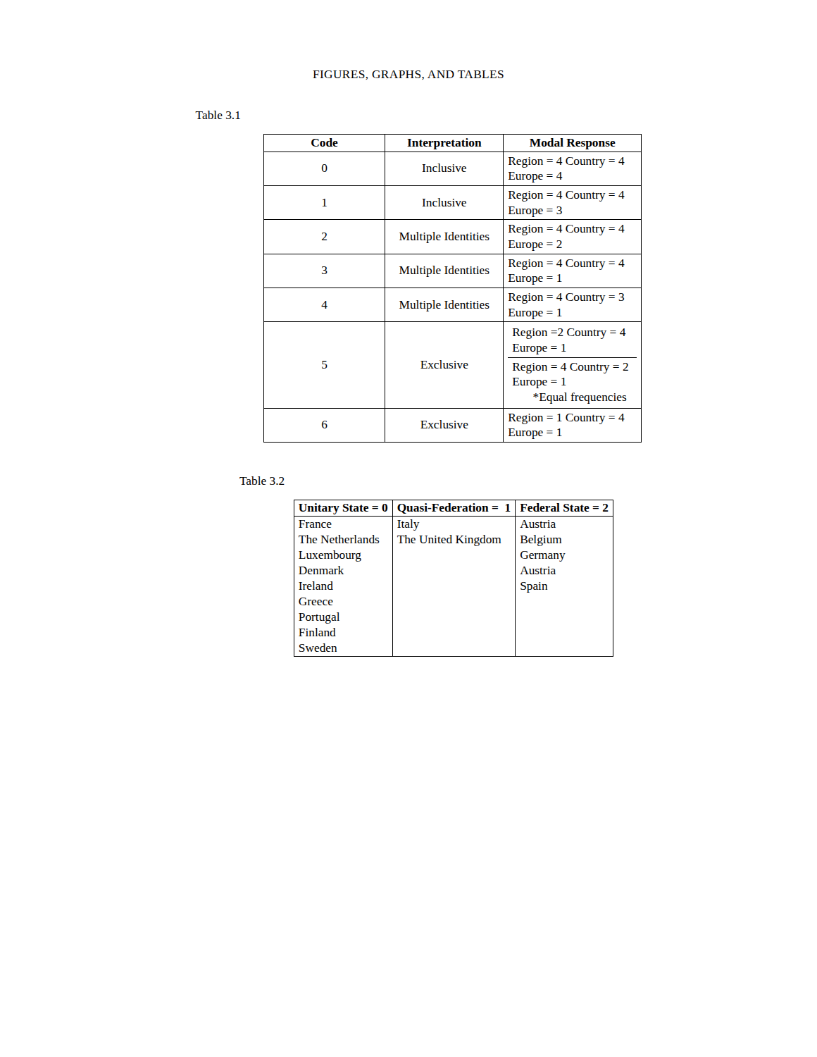FIGURES, GRAPHS, AND TABLES
Table 3.1
| Code | Interpretation | Modal Response |
| --- | --- | --- |
| 0 | Inclusive | Region = 4 Country = 4 Europe = 4 |
| 1 | Inclusive | Region = 4 Country = 4 Europe = 3 |
| 2 | Multiple Identities | Region = 4 Country = 4 Europe = 2 |
| 3 | Multiple Identities | Region = 4 Country = 4 Europe = 1 |
| 4 | Multiple Identities | Region = 4 Country = 3 Europe = 1 |
| 5 | Exclusive | Region =2 Country = 4 Europe = 1 Region = 4 Country = 2 Europe = 1 *Equal frequencies |
| 6 | Exclusive | Region = 1 Country = 4 Europe = 1 |
Table 3.2
| Unitary State = 0 | Quasi-Federation = 1 | Federal State = 2 |
| --- | --- | --- |
| France | Italy | Austria |
| The Netherlands | The United Kingdom | Belgium |
| Luxembourg | | Germany |
| Denmark | | Austria |
| Ireland | | Spain |
| Greece | | |
| Portugal | | |
| Finland | | |
| Sweden | | |